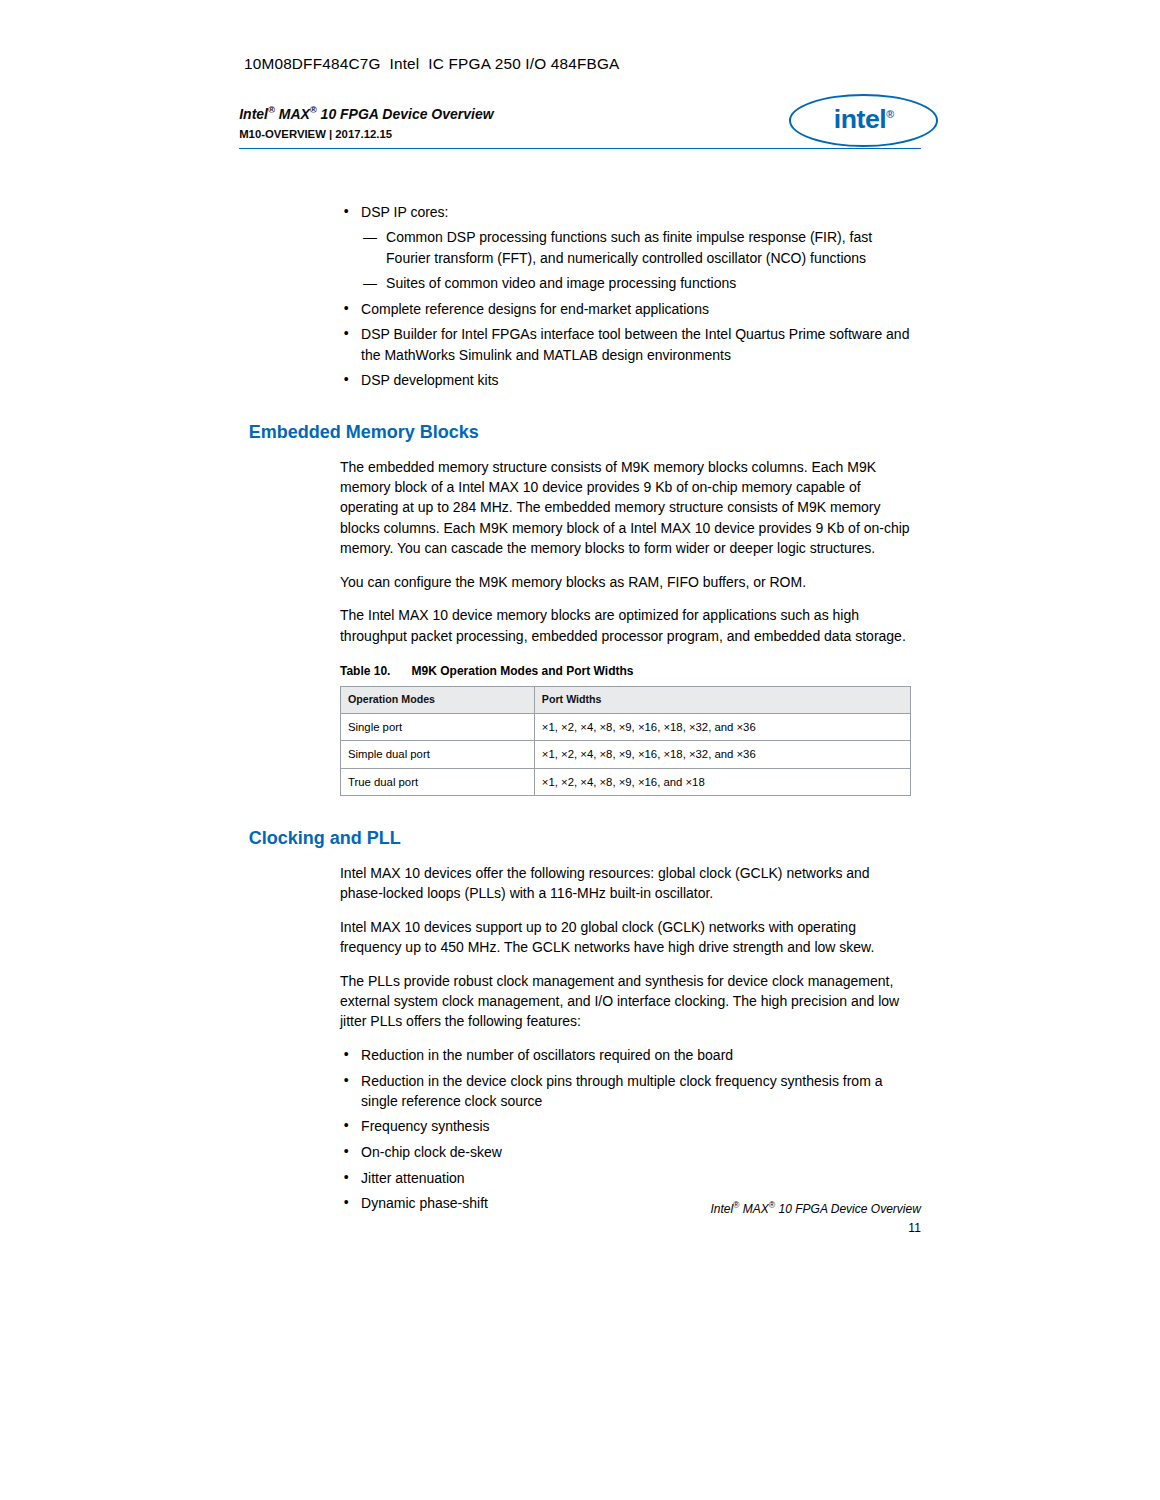10M08DFF484C7G Intel IC FPGA 250 I/O 484FBGA
intel®
Intel® MAX® 10 FPGA Device Overview
M10-OVERVIEW | 2017.12.15
DSP IP cores:
Common DSP processing functions such as finite impulse response (FIR), fast Fourier transform (FFT), and numerically controlled oscillator (NCO) functions
Suites of common video and image processing functions
Complete reference designs for end-market applications
DSP Builder for Intel FPGAs interface tool between the Intel Quartus Prime software and the MathWorks Simulink and MATLAB design environments
DSP development kits
Embedded Memory Blocks
The embedded memory structure consists of M9K memory blocks columns. Each M9K memory block of a Intel MAX 10 device provides 9 Kb of on-chip memory capable of operating at up to 284 MHz. The embedded memory structure consists of M9K memory blocks columns. Each M9K memory block of a Intel MAX 10 device provides 9 Kb of on-chip memory. You can cascade the memory blocks to form wider or deeper logic structures.
You can configure the M9K memory blocks as RAM, FIFO buffers, or ROM.
The Intel MAX 10 device memory blocks are optimized for applications such as high throughput packet processing, embedded processor program, and embedded data storage.
Table 10. M9K Operation Modes and Port Widths
| Operation Modes | Port Widths |
| --- | --- |
| Single port | ×1, ×2, ×4, ×8, ×9, ×16, ×18, ×32, and ×36 |
| Simple dual port | ×1, ×2, ×4, ×8, ×9, ×16, ×18, ×32, and ×36 |
| True dual port | ×1, ×2, ×4, ×8, ×9, ×16, and ×18 |
Clocking and PLL
Intel MAX 10 devices offer the following resources: global clock (GCLK) networks and phase-locked loops (PLLs) with a 116-MHz built-in oscillator.
Intel MAX 10 devices support up to 20 global clock (GCLK) networks with operating frequency up to 450 MHz. The GCLK networks have high drive strength and low skew.
The PLLs provide robust clock management and synthesis for device clock management, external system clock management, and I/O interface clocking. The high precision and low jitter PLLs offers the following features:
Reduction in the number of oscillators required on the board
Reduction in the device clock pins through multiple clock frequency synthesis from a single reference clock source
Frequency synthesis
On-chip clock de-skew
Jitter attenuation
Dynamic phase-shift
Intel® MAX® 10 FPGA Device Overview
11